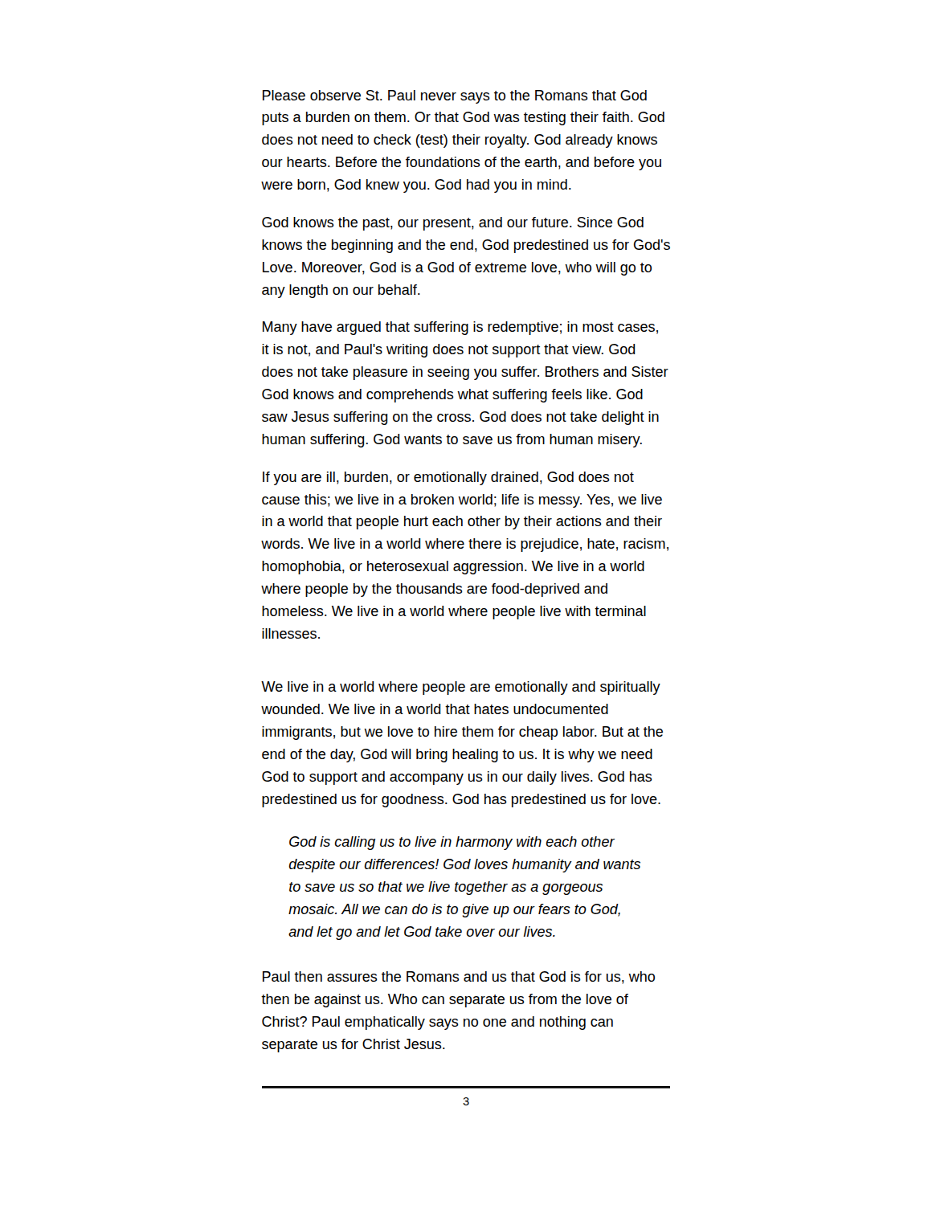Please observe St. Paul never says to the Romans that God puts a burden on them. Or that God was testing their faith. God does not need to check (test) their royalty. God already knows our hearts. Before the foundations of the earth, and before you were born, God knew you. God had you in mind.
God knows the past, our present, and our future. Since God knows the beginning and the end, God predestined us for God's Love. Moreover, God is a God of extreme love, who will go to any length on our behalf.
Many have argued that suffering is redemptive; in most cases, it is not, and Paul's writing does not support that view. God does not take pleasure in seeing you suffer. Brothers and Sister God knows and comprehends what suffering feels like. God saw Jesus suffering on the cross. God does not take delight in human suffering. God wants to save us from human misery.
If you are ill, burden, or emotionally drained, God does not cause this; we live in a broken world; life is messy. Yes, we live in a world that people hurt each other by their actions and their words. We live in a world where there is prejudice, hate, racism, homophobia, or heterosexual aggression. We live in a world where people by the thousands are food-deprived and homeless. We live in a world where people live with terminal illnesses.
We live in a world where people are emotionally and spiritually wounded. We live in a world that hates undocumented immigrants, but we love to hire them for cheap labor. But at the end of the day, God will bring healing to us. It is why we need God to support and accompany us in our daily lives. God has predestined us for goodness. God has predestined us for love.
God is calling us to live in harmony with each other despite our differences! God loves humanity and wants to save us so that we live together as a gorgeous mosaic. All we can do is to give up our fears to God, and let go and let God take over our lives.
Paul then assures the Romans and us that God is for us, who then be against us. Who can separate us from the love of Christ? Paul emphatically says no one and nothing can separate us for Christ Jesus.
3